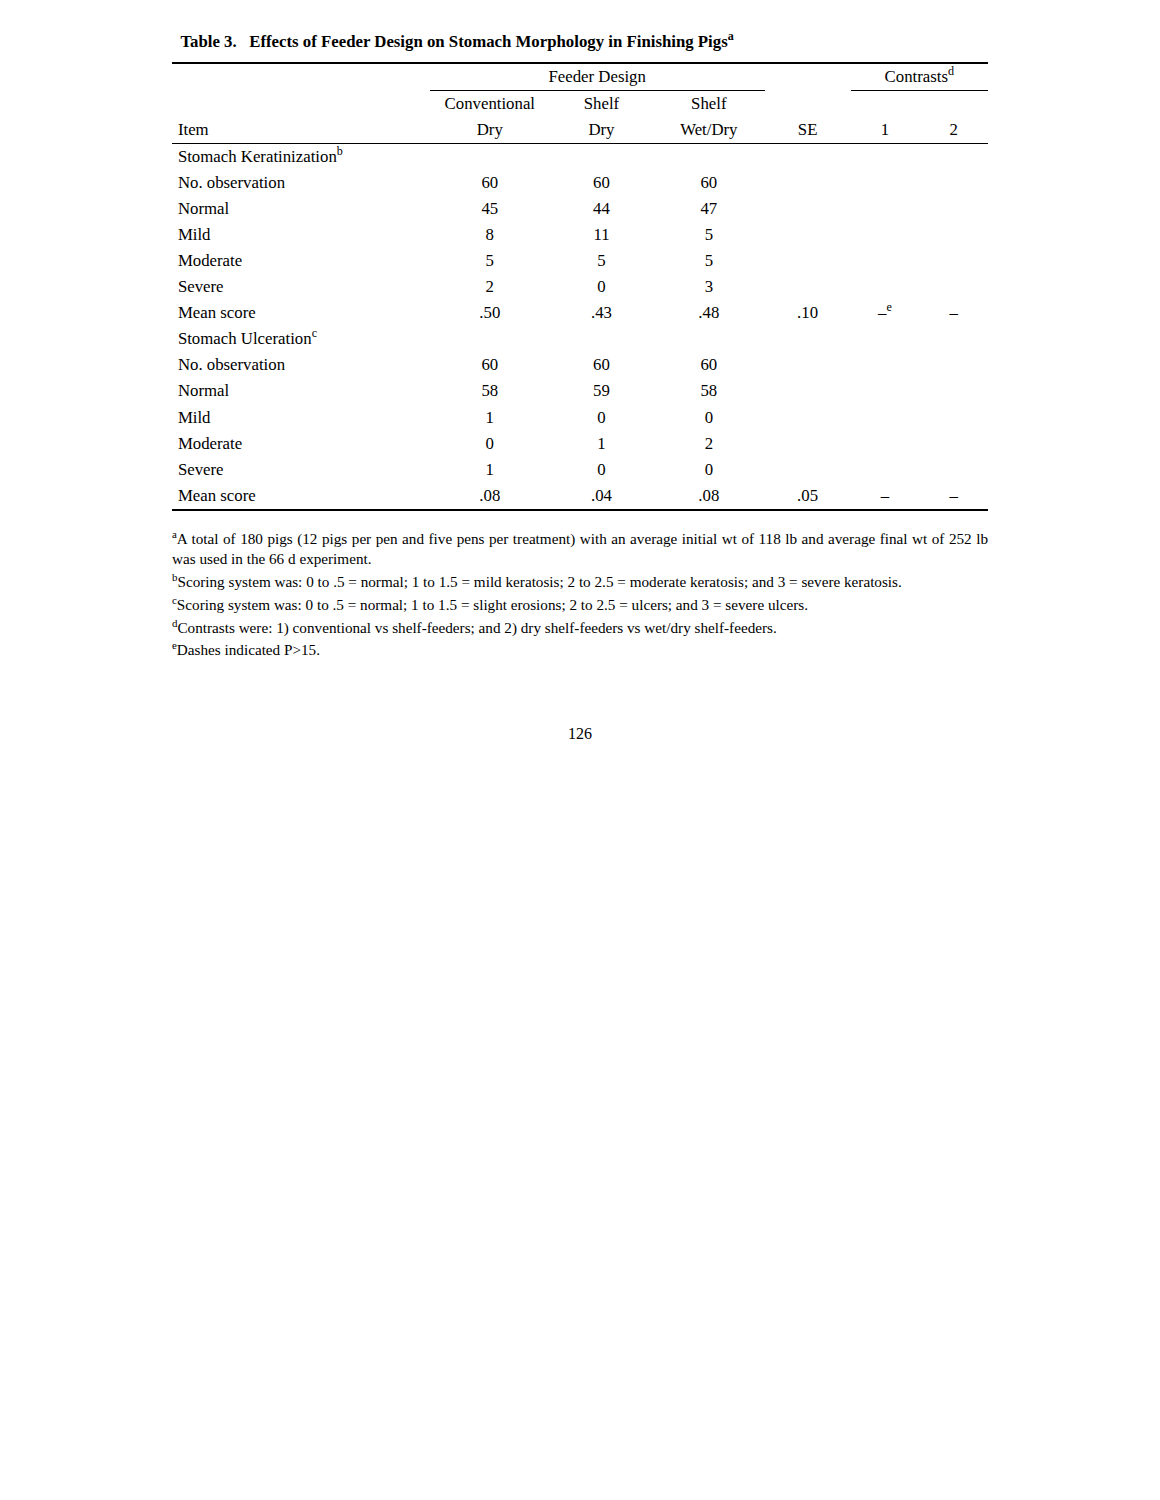Table 3. Effects of Feeder Design on Stomach Morphology in Finishing Pigs a
| | Feeder Design | | Contrasts d |
| --- | --- | --- | --- |
| | Conventional | Shelf | Shelf | | | |
| Item | Dry | Dry | Wet/Dry | SE | 1 | 2 |
| Stomach Keratinization b | | | | | | |
| No. observation | 60 | 60 | 60 | | | |
| Normal | 45 | 44 | 47 | | | |
| Mild | 8 | 11 | 5 | | | |
| Moderate | 5 | 5 | 5 | | | |
| Severe | 2 | 0 | 3 | | | |
| Mean score | .50 | .43 | .48 | .10 | – e | – |
| Stomach Ulceration c | | | | | | |
| No. observation | 60 | 60 | 60 | | | |
| Normal | 58 | 59 | 58 | | | |
| Mild | 1 | 0 | 0 | | | |
| Moderate | 0 | 1 | 2 | | | |
| Severe | 1 | 0 | 0 | | | |
| Mean score | .08 | .04 | .08 | .05 | – | – |
aA total of 180 pigs (12 pigs per pen and five pens per treatment) with an average initial wt of 118 lb and average final wt of 252 lb was used in the 66 d experiment.
bScoring system was: 0 to .5 = normal; 1 to 1.5 = mild keratosis; 2 to 2.5 = moderate keratosis; and 3 = severe keratosis.
cScoring system was: 0 to .5 = normal; 1 to 1.5 = slight erosions; 2 to 2.5 = ulcers; and 3 = severe ulcers.
dContrasts were: 1) conventional vs shelf-feeders; and 2) dry shelf-feeders vs wet/dry shelf-feeders.
eDashes indicated P>15.
126